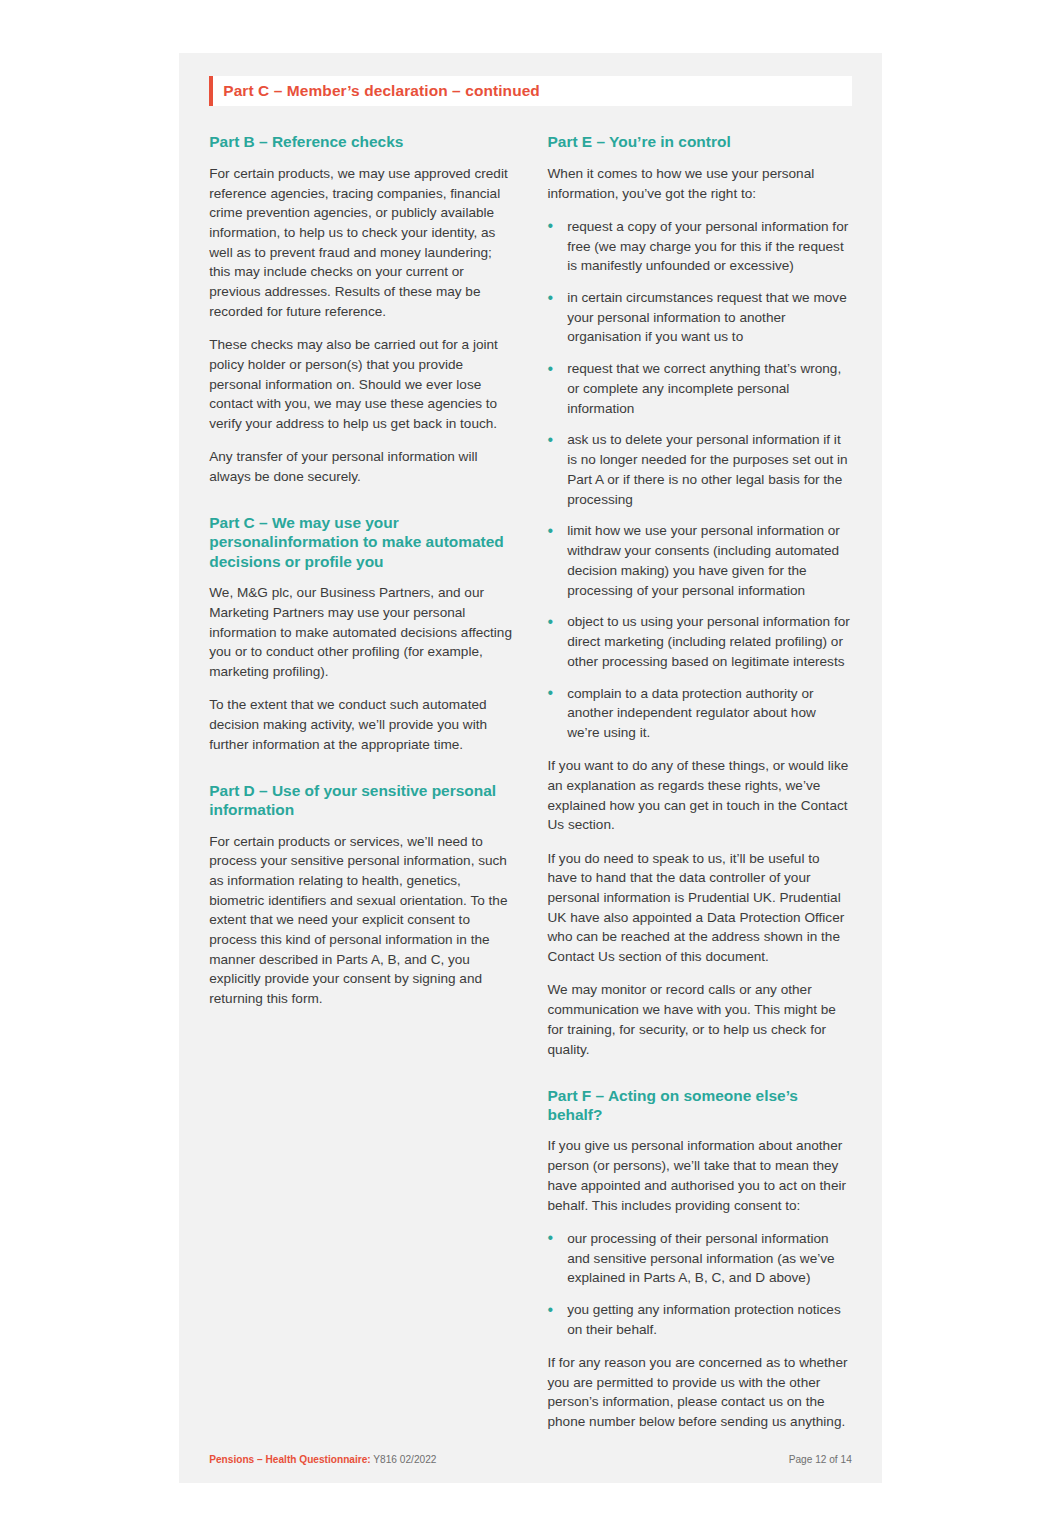Part C – Member’s declaration – continued
Part B – Reference checks
For certain products, we may use approved credit reference agencies, tracing companies, financial crime prevention agencies, or publicly available information, to help us to check your identity, as well as to prevent fraud and money laundering; this may include checks on your current or previous addresses. Results of these may be recorded for future reference.
These checks may also be carried out for a joint policy holder or person(s) that you provide personal information on. Should we ever lose contact with you, we may use these agencies to verify your address to help us get back in touch.
Any transfer of your personal information will always be done securely.
Part C – We may use your personalinformation to make automated decisions or profile you
We, M&G plc, our Business Partners, and our Marketing Partners may use your personal information to make automated decisions affecting you or to conduct other profiling (for example, marketing profiling).
To the extent that we conduct such automated decision making activity, we’ll provide you with further information at the appropriate time.
Part D – Use of your sensitive personal information
For certain products or services, we’ll need to process your sensitive personal information, such as information relating to health, genetics, biometric identifiers and sexual orientation. To the extent that we need your explicit consent to process this kind of personal information in the manner described in Parts A, B, and C, you explicitly provide your consent by signing and returning this form.
Part E – You’re in control
When it comes to how we use your personal information, you’ve got the right to:
request a copy of your personal information for free (we may charge you for this if the request is manifestly unfounded or excessive)
in certain circumstances request that we move your personal information to another organisation if you want us to
request that we correct anything that’s wrong, or complete any incomplete personal information
ask us to delete your personal information if it is no longer needed for the purposes set out in Part A or if there is no other legal basis for the processing
limit how we use your personal information or withdraw your consents (including automated decision making) you have given for the processing of your personal information
object to us using your personal information for direct marketing (including related profiling) or other processing based on legitimate interests
complain to a data protection authority or another independent regulator about how we’re using it.
If you want to do any of these things, or would like an explanation as regards these rights, we’ve explained how you can get in touch in the Contact Us section.
If you do need to speak to us, it’ll be useful to have to hand that the data controller of your personal information is Prudential UK. Prudential UK have also appointed a Data Protection Officer who can be reached at the address shown in the Contact Us section of this document.
We may monitor or record calls or any other communication we have with you. This might be for training, for security, or to help us check for quality.
Part F – Acting on someone else’s behalf?
If you give us personal information about another person (or persons), we’ll take that to mean they have appointed and authorised you to act on their behalf. This includes providing consent to:
our processing of their personal information and sensitive personal information (as we’ve explained in Parts A, B, C, and D above)
you getting any information protection notices on their behalf.
If for any reason you are concerned as to whether you are permitted to provide us with the other person’s information, please contact us on the phone number below before sending us anything.
Pensions – Health Questionnaire: Y816 02/2022
Page 12 of 14